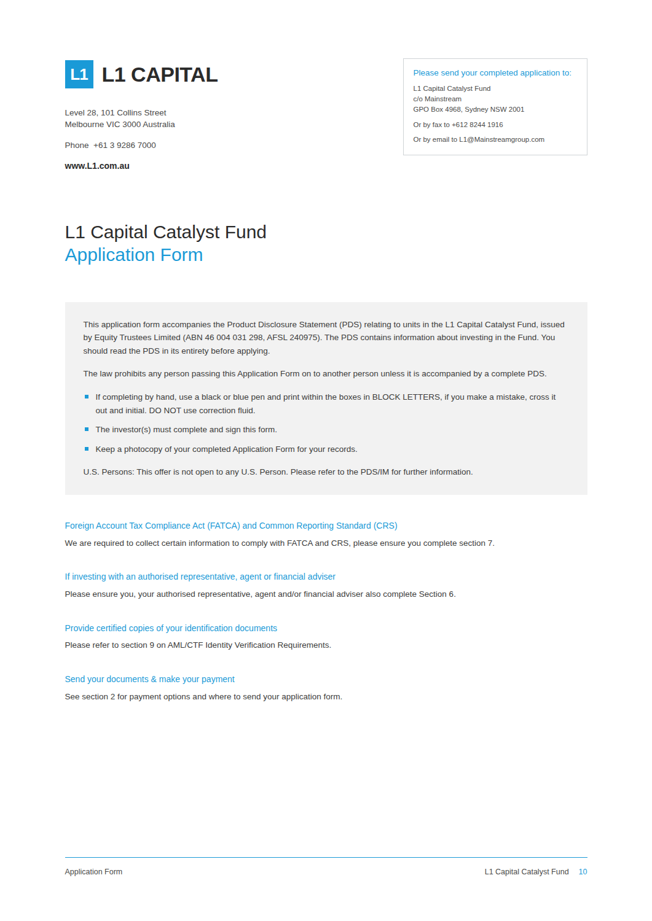L1
L1 CAPITAL
Level 28, 101 Collins Street
Melbourne VIC 3000 Australia
Phone +61 3 9286 7000
www.L1.com.au
Please send your completed application to:
L1 Capital Catalyst Fund
c/o Mainstream
GPO Box 4968, Sydney NSW 2001
Or by fax to +612 8244 1916
Or by email to L1@Mainstreamgroup.com
L1 Capital Catalyst Fund Application Form
This application form accompanies the Product Disclosure Statement (PDS) relating to units in the L1 Capital Catalyst Fund, issued by Equity Trustees Limited (ABN 46 004 031 298, AFSL 240975). The PDS contains information about investing in the Fund. You should read the PDS in its entirety before applying.
The law prohibits any person passing this Application Form on to another person unless it is accompanied by a complete PDS.
If completing by hand, use a black or blue pen and print within the boxes in BLOCK LETTERS, if you make a mistake, cross it out and initial. DO NOT use correction fluid.
The investor(s) must complete and sign this form.
Keep a photocopy of your completed Application Form for your records.
U.S. Persons: This offer is not open to any U.S. Person. Please refer to the PDS/IM for further information.
Foreign Account Tax Compliance Act (FATCA) and Common Reporting Standard (CRS)
We are required to collect certain information to comply with FATCA and CRS, please ensure you complete section 7.
If investing with an authorised representative, agent or financial adviser
Please ensure you, your authorised representative, agent and/or financial adviser also complete Section 6.
Provide certified copies of your identification documents
Please refer to section 9 on AML/CTF Identity Verification Requirements.
Send your documents & make your payment
See section 2 for payment options and where to send your application form.
Application Form
L1 Capital Catalyst Fund 10